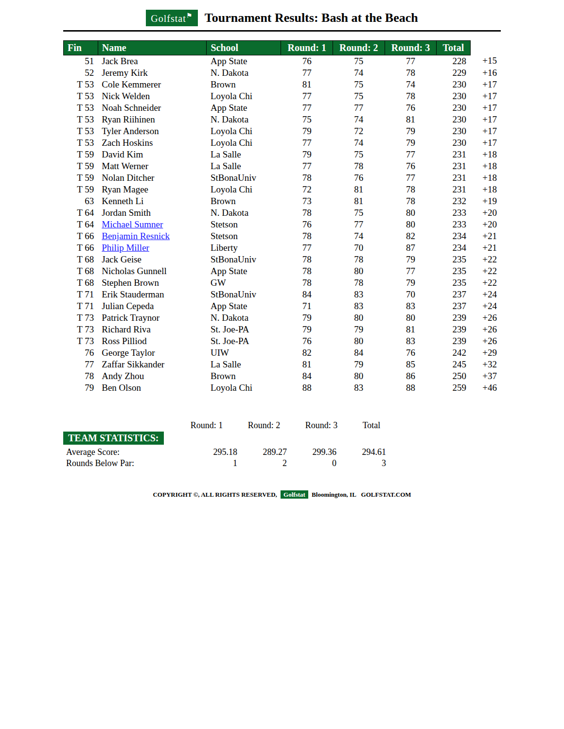Golfstat⚑
Tournament Results: Bash at the Beach
| Fin | Name | School | Round: 1 | Round: 2 | Round: 3 | Total |
| --- | --- | --- | --- | --- | --- | --- |
| 51 | Jack Brea | App State | 76 | 75 | 77 | 228 | +15 |
| 52 | Jeremy Kirk | N. Dakota | 77 | 74 | 78 | 229 | +16 |
| T 53 | Cole Kemmerer | Brown | 81 | 75 | 74 | 230 | +17 |
| T 53 | Nick Welden | Loyola Chi | 77 | 75 | 78 | 230 | +17 |
| T 53 | Noah Schneider | App State | 77 | 77 | 76 | 230 | +17 |
| T 53 | Ryan Riihinen | N. Dakota | 75 | 74 | 81 | 230 | +17 |
| T 53 | Tyler Anderson | Loyola Chi | 79 | 72 | 79 | 230 | +17 |
| T 53 | Zach Hoskins | Loyola Chi | 77 | 74 | 79 | 230 | +17 |
| T 59 | David Kim | La Salle | 79 | 75 | 77 | 231 | +18 |
| T 59 | Matt Werner | La Salle | 77 | 78 | 76 | 231 | +18 |
| T 59 | Nolan Ditcher | StBonaUniv | 78 | 76 | 77 | 231 | +18 |
| T 59 | Ryan Magee | Loyola Chi | 72 | 81 | 78 | 231 | +18 |
| 63 | Kenneth Li | Brown | 73 | 81 | 78 | 232 | +19 |
| T 64 | Jordan Smith | N. Dakota | 78 | 75 | 80 | 233 | +20 |
| T 64 | Michael Sumner | Stetson | 76 | 77 | 80 | 233 | +20 |
| T 66 | Benjamin Resnick | Stetson | 78 | 74 | 82 | 234 | +21 |
| T 66 | Philip Miller | Liberty | 77 | 70 | 87 | 234 | +21 |
| T 68 | Jack Geise | StBonaUniv | 78 | 78 | 79 | 235 | +22 |
| T 68 | Nicholas Gunnell | App State | 78 | 80 | 77 | 235 | +22 |
| T 68 | Stephen Brown | GW | 78 | 78 | 79 | 235 | +22 |
| T 71 | Erik Stauderman | StBonaUniv | 84 | 83 | 70 | 237 | +24 |
| T 71 | Julian Cepeda | App State | 71 | 83 | 83 | 237 | +24 |
| T 73 | Patrick Traynor | N. Dakota | 79 | 80 | 80 | 239 | +26 |
| T 73 | Richard Riva | St. Joe-PA | 79 | 79 | 81 | 239 | +26 |
| T 73 | Ross Pilliod | St. Joe-PA | 76 | 80 | 83 | 239 | +26 |
| 76 | George Taylor | UIW | 82 | 84 | 76 | 242 | +29 |
| 77 | Zaffar Sikkander | La Salle | 81 | 79 | 85 | 245 | +32 |
| 78 | Andy Zhou | Brown | 84 | 80 | 86 | 250 | +37 |
| 79 | Ben Olson | Loyola Chi | 88 | 83 | 88 | 259 | +46 |
Round: 1 Round: 2 Round: 3 Total
TEAM STATISTICS:
| Average Score: | 295.18 | 289.27 | 299.36 | 294.61 |
| Rounds Below Par: | 1 | 2 | 0 | 3 |
COPYRIGHT ©, ALL RIGHTS RESERVED, Golfstat Bloomington, IL GOLFSTAT.COM